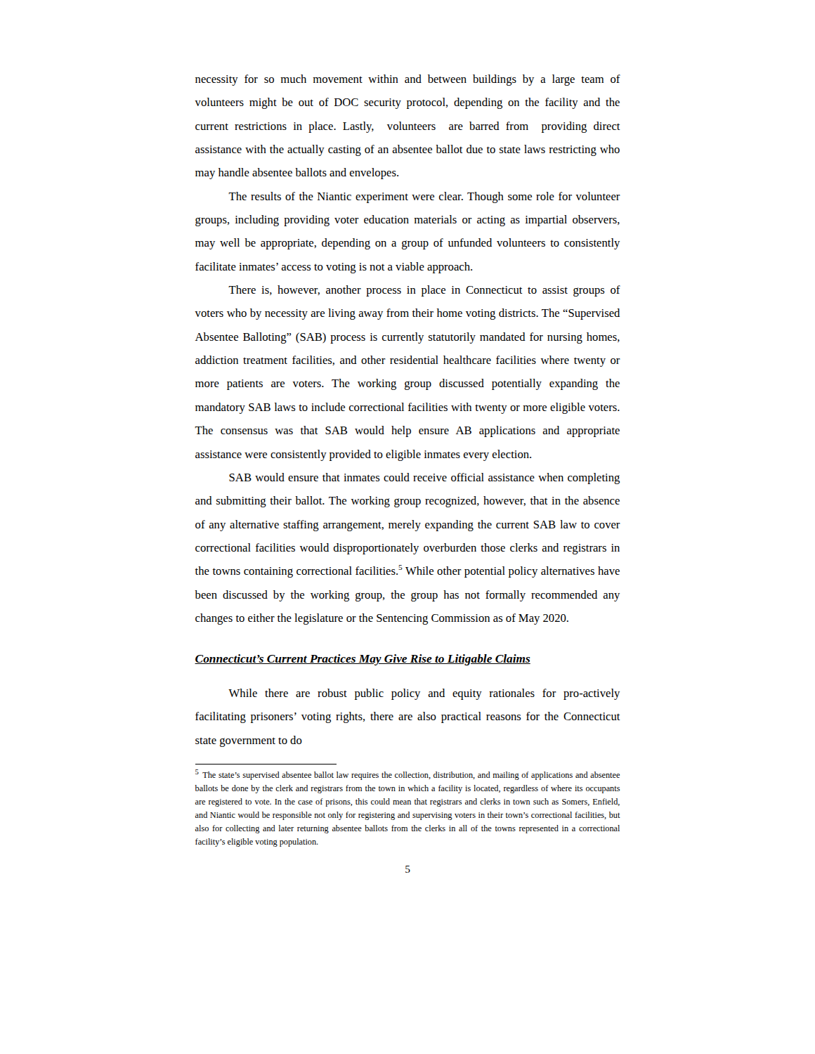necessity for so much movement within and between buildings by a large team of volunteers might be out of DOC security protocol, depending on the facility and the current restrictions in place. Lastly, volunteers are barred from providing direct assistance with the actually casting of an absentee ballot due to state laws restricting who may handle absentee ballots and envelopes.
The results of the Niantic experiment were clear. Though some role for volunteer groups, including providing voter education materials or acting as impartial observers, may well be appropriate, depending on a group of unfunded volunteers to consistently facilitate inmates’ access to voting is not a viable approach.
There is, however, another process in place in Connecticut to assist groups of voters who by necessity are living away from their home voting districts. The “Supervised Absentee Balloting” (SAB) process is currently statutorily mandated for nursing homes, addiction treatment facilities, and other residential healthcare facilities where twenty or more patients are voters. The working group discussed potentially expanding the mandatory SAB laws to include correctional facilities with twenty or more eligible voters. The consensus was that SAB would help ensure AB applications and appropriate assistance were consistently provided to eligible inmates every election.
SAB would ensure that inmates could receive official assistance when completing and submitting their ballot. The working group recognized, however, that in the absence of any alternative staffing arrangement, merely expanding the current SAB law to cover correctional facilities would disproportionately overburden those clerks and registrars in the towns containing correctional facilities.5 While other potential policy alternatives have been discussed by the working group, the group has not formally recommended any changes to either the legislature or the Sentencing Commission as of May 2020.
Connecticut’s Current Practices May Give Rise to Litigable Claims
While there are robust public policy and equity rationales for pro-actively facilitating prisoners’ voting rights, there are also practical reasons for the Connecticut state government to do
5 The state’s supervised absentee ballot law requires the collection, distribution, and mailing of applications and absentee ballots be done by the clerk and registrars from the town in which a facility is located, regardless of where its occupants are registered to vote. In the case of prisons, this could mean that registrars and clerks in town such as Somers, Enfield, and Niantic would be responsible not only for registering and supervising voters in their town’s correctional facilities, but also for collecting and later returning absentee ballots from the clerks in all of the towns represented in a correctional facility’s eligible voting population.
5